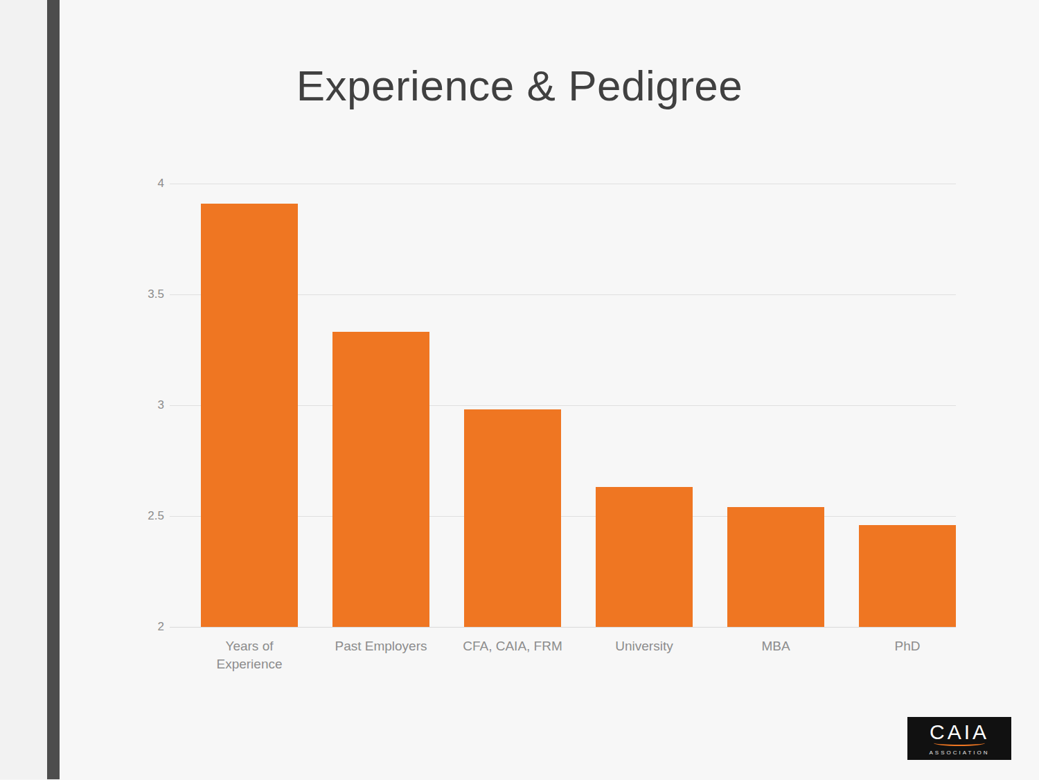Experience & Pedigree
4
3.5
3
2.5
2
Years of
Experience
Past Employers
CFA, CAIA, FRM
University
MBA
PhD
CAIA
ASSOCIATION